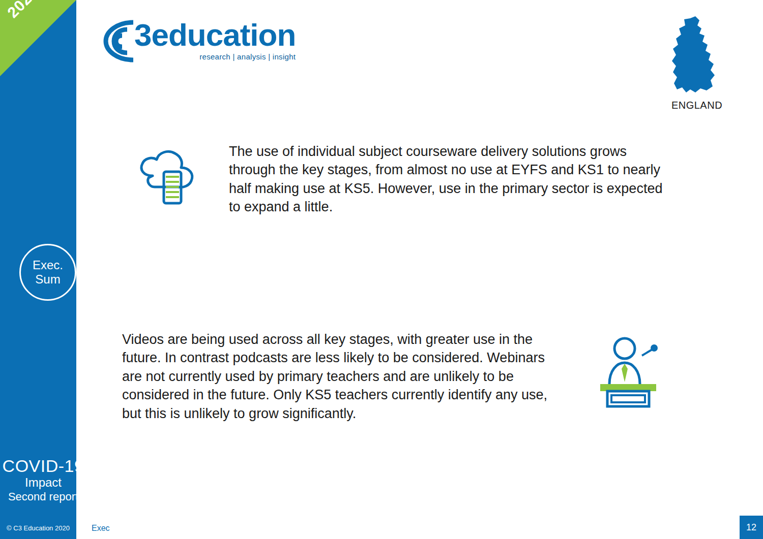2020
Exec. Sum
COVID-19
Impact
Second report
3education
research | analysis | insight
ENGLAND
The use of individual subject courseware delivery solutions grows through the key stages, from almost no use at EYFS and KS1 to nearly half making use at KS5. However, use in the primary sector is expected to expand a little.
Videos are being used across all key stages, with greater use in the future. In contrast podcasts are less likely to be considered. Webinars are not currently used by primary teachers and are unlikely to be considered in the future. Only KS5 teachers currently identify any use, but this is unlikely to grow significantly.
© C3 Education 2020
Exec
12